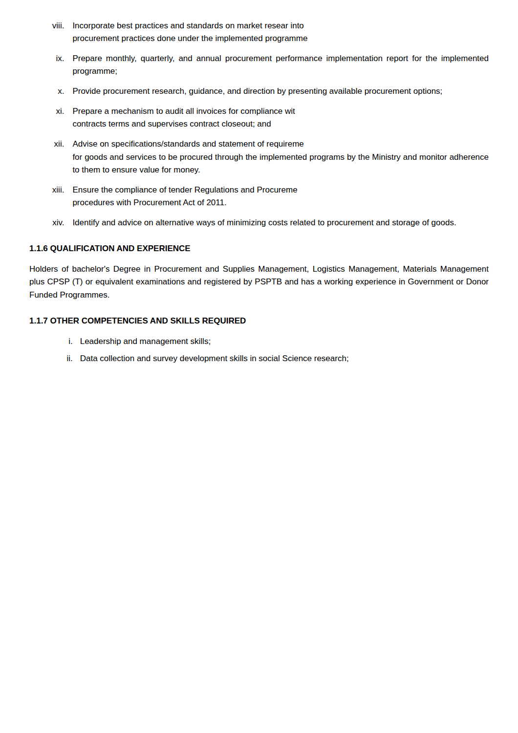viii. Incorporate best practices and standards on market resear into
procurement practices done under the implemented programme
ix. Prepare monthly, quarterly, and annual procurement performance implementation report for the implemented programme;
x. Provide procurement research, guidance, and direction by presenting available procurement options;
xi. Prepare a mechanism to audit all invoices for compliance wit
contracts terms and supervises contract closeout; and
xii. Advise on specifications/standards and statement of requireme
for goods and services to be procured through the implemented programs by the Ministry and monitor adherence to them to ensure value for money.
xiii. Ensure the compliance of tender Regulations and Procureme
procedures with Procurement Act of 2011.
xiv. Identify and advice on alternative ways of minimizing costs related to procurement and storage of goods.
1.1.6 QUALIFICATION AND EXPERIENCE
Holders of bachelor's Degree in Procurement and Supplies Management, Logistics Management, Materials Management plus CPSP (T) or equivalent examinations and registered by PSPTB and has a working experience in Government or Donor Funded Programmes.
1.1.7 OTHER COMPETENCIES AND SKILLS REQUIRED
Leadership and management skills;
Data collection and survey development skills in social Science research;